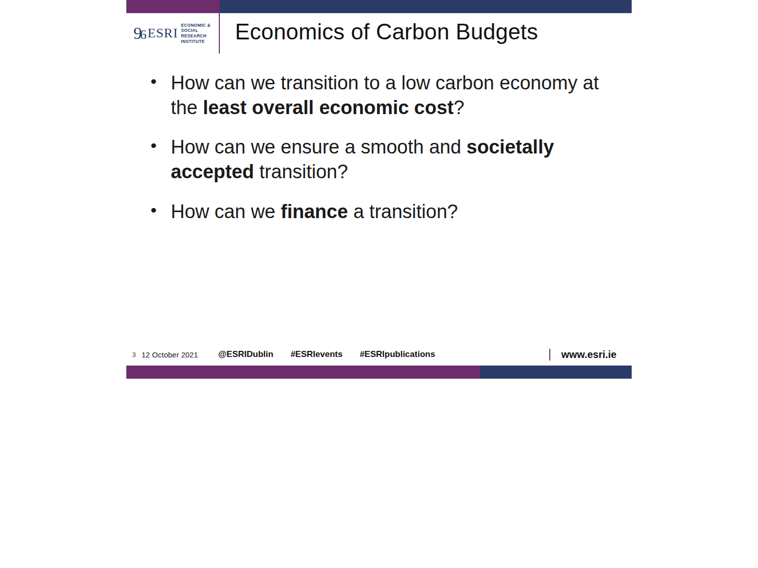96
ESRI
Economic & Social
Research Institute
Economics of Carbon Budgets
How can we transition to a low carbon economy at the least overall economic cost?
How can we ensure a smooth and societally accepted transition?
How can we finance a transition?
3
12 October 2021
@ESRIDublin #ESRIevents #ESRIpublications
www.esri.ie